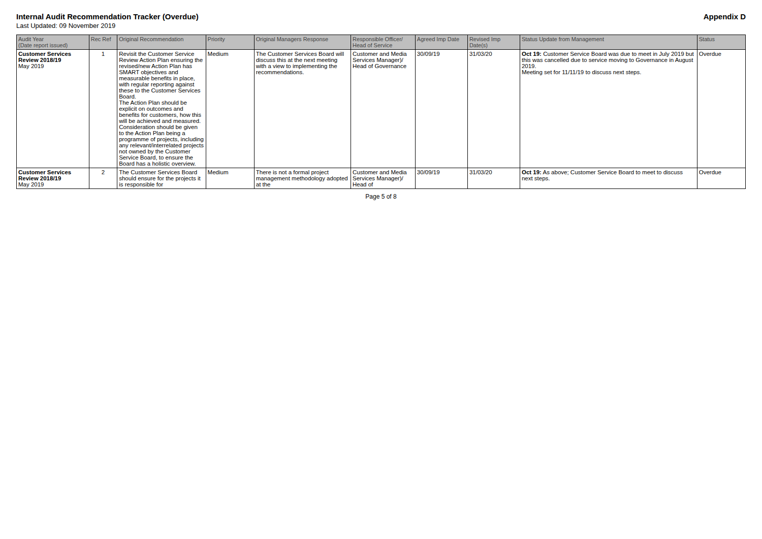Appendix D
Internal Audit Recommendation Tracker (Overdue)
Last Updated: 09 November 2019
| Audit Year (Date report issued) | Rec Ref | Original Recommendation | Priority | Original Managers Response | Responsible Officer/ Head of Service | Agreed Imp Date | Revised Imp Date(s) | Status Update from Management | Status |
| --- | --- | --- | --- | --- | --- | --- | --- | --- | --- |
| Customer Services Review 2018/19 May 2019 | 1 | Revisit the Customer Service Review Action Plan ensuring the revised/new Action Plan has SMART objectives and measurable benefits in place, with regular reporting against these to the Customer Services Board. The Action Plan should be explicit on outcomes and benefits for customers, how this will be achieved and measured. Consideration should be given to the Action Plan being a programme of projects, including any relevant/interrelated projects not owned by the Customer Service Board, to ensure the Board has a holistic overview. | Medium | The Customer Services Board will discuss this at the next meeting with a view to implementing the recommendations. | Customer and Media Services Manager)/ Head of Governance | 30/09/19 | 31/03/20 | Oct 19: Customer Service Board was due to meet in July 2019 but this was cancelled due to service moving to Governance in August 2019. Meeting set for 11/11/19 to discuss next steps. | Overdue |
| Customer Services Review 2018/19 May 2019 | 2 | The Customer Services Board should ensure for the projects it is responsible for | Medium | There is not a formal project management methodology adopted at the | Customer and Media Services Manager)/ Head of | 30/09/19 | 31/03/20 | Oct 19: As above; Customer Service Board to meet to discuss next steps. | Overdue |
Page 5 of 8